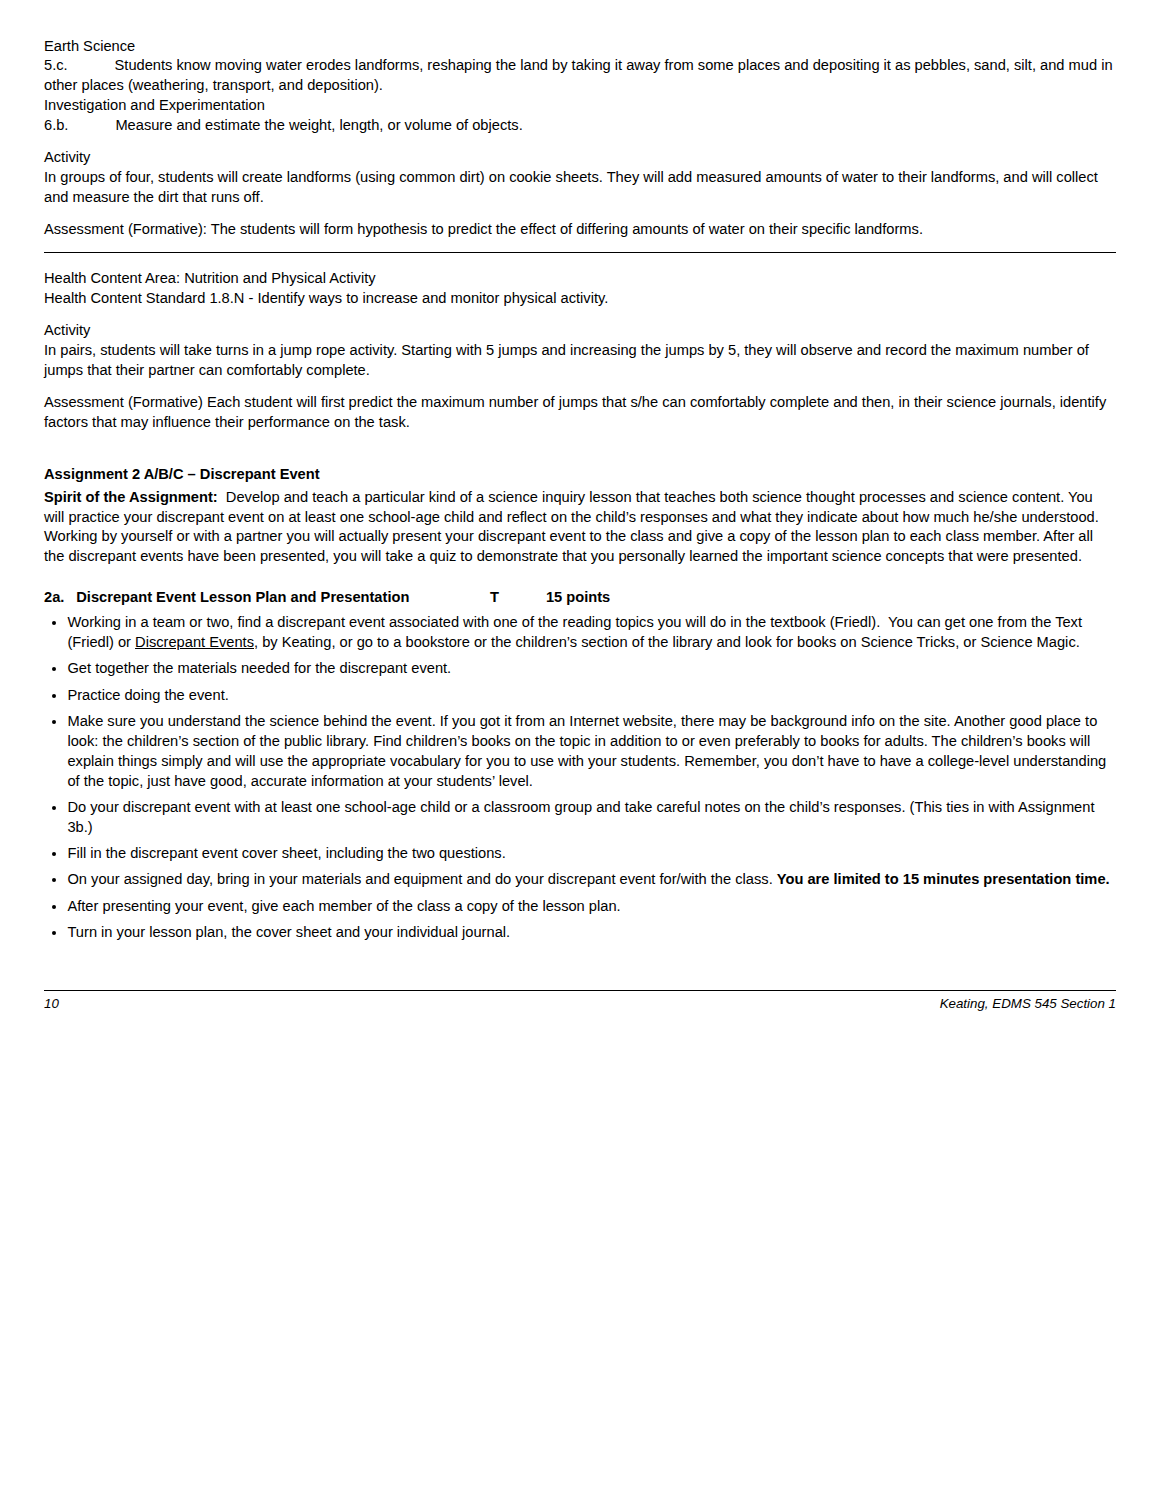Earth Science
5.c. Students know moving water erodes landforms, reshaping the land by taking it away from some places and depositing it as pebbles, sand, silt, and mud in other places (weathering, transport, and deposition).
Investigation and Experimentation
6.b. Measure and estimate the weight, length, or volume of objects.
Activity
In groups of four, students will create landforms (using common dirt) on cookie sheets. They will add measured amounts of water to their landforms, and will collect and measure the dirt that runs off.
Assessment (Formative): The students will form hypothesis to predict the effect of differing amounts of water on their specific landforms.
Health Content Area: Nutrition and Physical Activity
Health Content Standard 1.8.N - Identify ways to increase and monitor physical activity.
Activity
In pairs, students will take turns in a jump rope activity. Starting with 5 jumps and increasing the jumps by 5, they will observe and record the maximum number of jumps that their partner can comfortably complete.
Assessment (Formative) Each student will first predict the maximum number of jumps that s/he can comfortably complete and then, in their science journals, identify factors that may influence their performance on the task.
Assignment 2 A/B/C – Discrepant Event
Spirit of the Assignment: Develop and teach a particular kind of a science inquiry lesson that teaches both science thought processes and science content. You will practice your discrepant event on at least one school-age child and reflect on the child’s responses and what they indicate about how much he/she understood. Working by yourself or with a partner you will actually present your discrepant event to the class and give a copy of the lesson plan to each class member. After all the discrepant events have been presented, you will take a quiz to demonstrate that you personally learned the important science concepts that were presented.
2a. Discrepant Event Lesson Plan and Presentation T 15 points
Working in a team or two, find a discrepant event associated with one of the reading topics you will do in the textbook (Friedl). You can get one from the Text (Friedl) or Discrepant Events, by Keating, or go to a bookstore or the children’s section of the library and look for books on Science Tricks, or Science Magic.
Get together the materials needed for the discrepant event.
Practice doing the event.
Make sure you understand the science behind the event. If you got it from an Internet website, there may be background info on the site. Another good place to look: the children’s section of the public library. Find children’s books on the topic in addition to or even preferably to books for adults. The children’s books will explain things simply and will use the appropriate vocabulary for you to use with your students. Remember, you don’t have to have a college-level understanding of the topic, just have good, accurate information at your students’ level.
Do your discrepant event with at least one school-age child or a classroom group and take careful notes on the child’s responses. (This ties in with Assignment 3b.)
Fill in the discrepant event cover sheet, including the two questions.
On your assigned day, bring in your materials and equipment and do your discrepant event for/with the class. You are limited to 15 minutes presentation time.
After presenting your event, give each member of the class a copy of the lesson plan.
Turn in your lesson plan, the cover sheet and your individual journal.
10 Keating, EDMS 545 Section 1